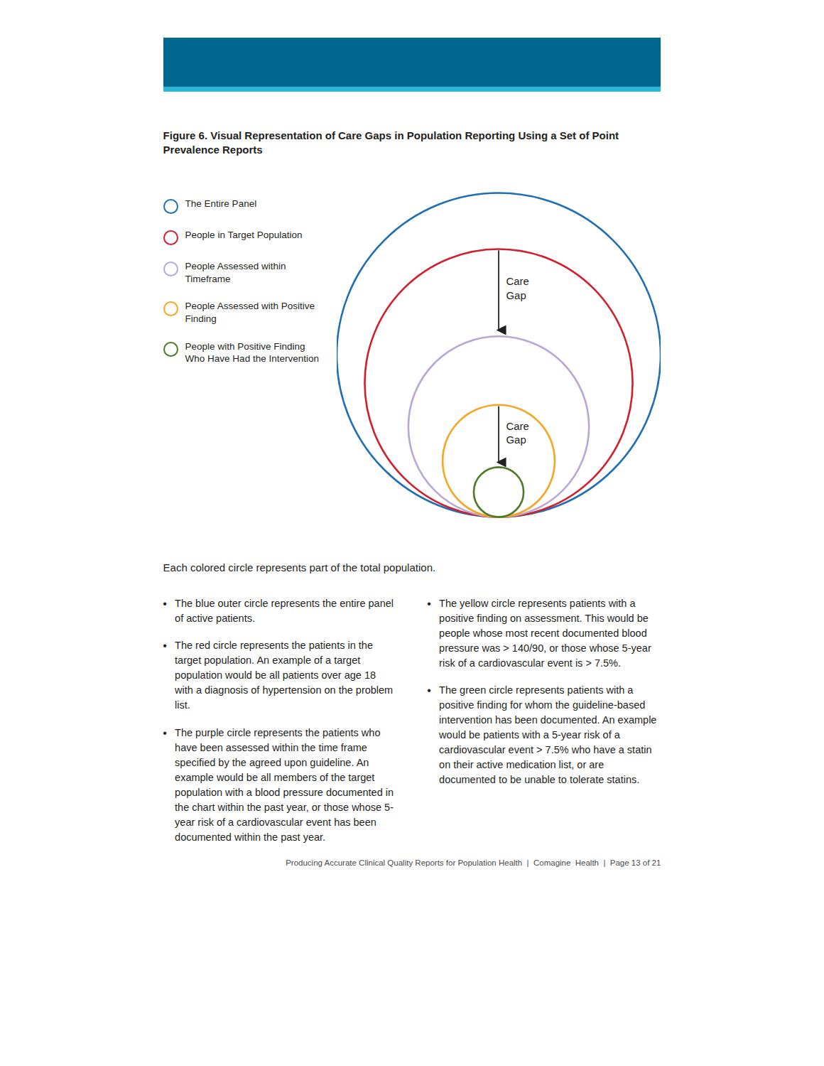Figure 6. Visual Representation of Care Gaps in Population Reporting Using a Set of Point Prevalence Reports
The Entire Panel
People in Target Population
People Assessed within Timeframe
People Assessed with Positive Finding
People with Positive Finding Who Have Had the Intervention
Care Gap Care Gap
Each colored circle represents part of the total population.
The blue outer circle represents the entire panel of active patients.
The red circle represents the patients in the target population. An example of a target population would be all patients over age 18 with a diagnosis of hypertension on the problem list.
The purple circle represents the patients who have been assessed within the time frame specified by the agreed upon guideline. An example would be all members of the target population with a blood pressure documented in the chart within the past year, or those whose 5-year risk of a cardiovascular event has been documented within the past year.
The yellow circle represents patients with a positive finding on assessment. This would be people whose most recent documented blood pressure was > 140/90, or those whose 5-year risk of a cardiovascular event is > 7.5%.
The green circle represents patients with a positive finding for whom the guideline-based intervention has been documented. An example would be patients with a 5-year risk of a cardiovascular event > 7.5% who have a statin on their active medication list, or are documented to be unable to tolerate statins.
Producing Accurate Clinical Quality Reports for Population Health | Comagine Health | Page 13 of 21